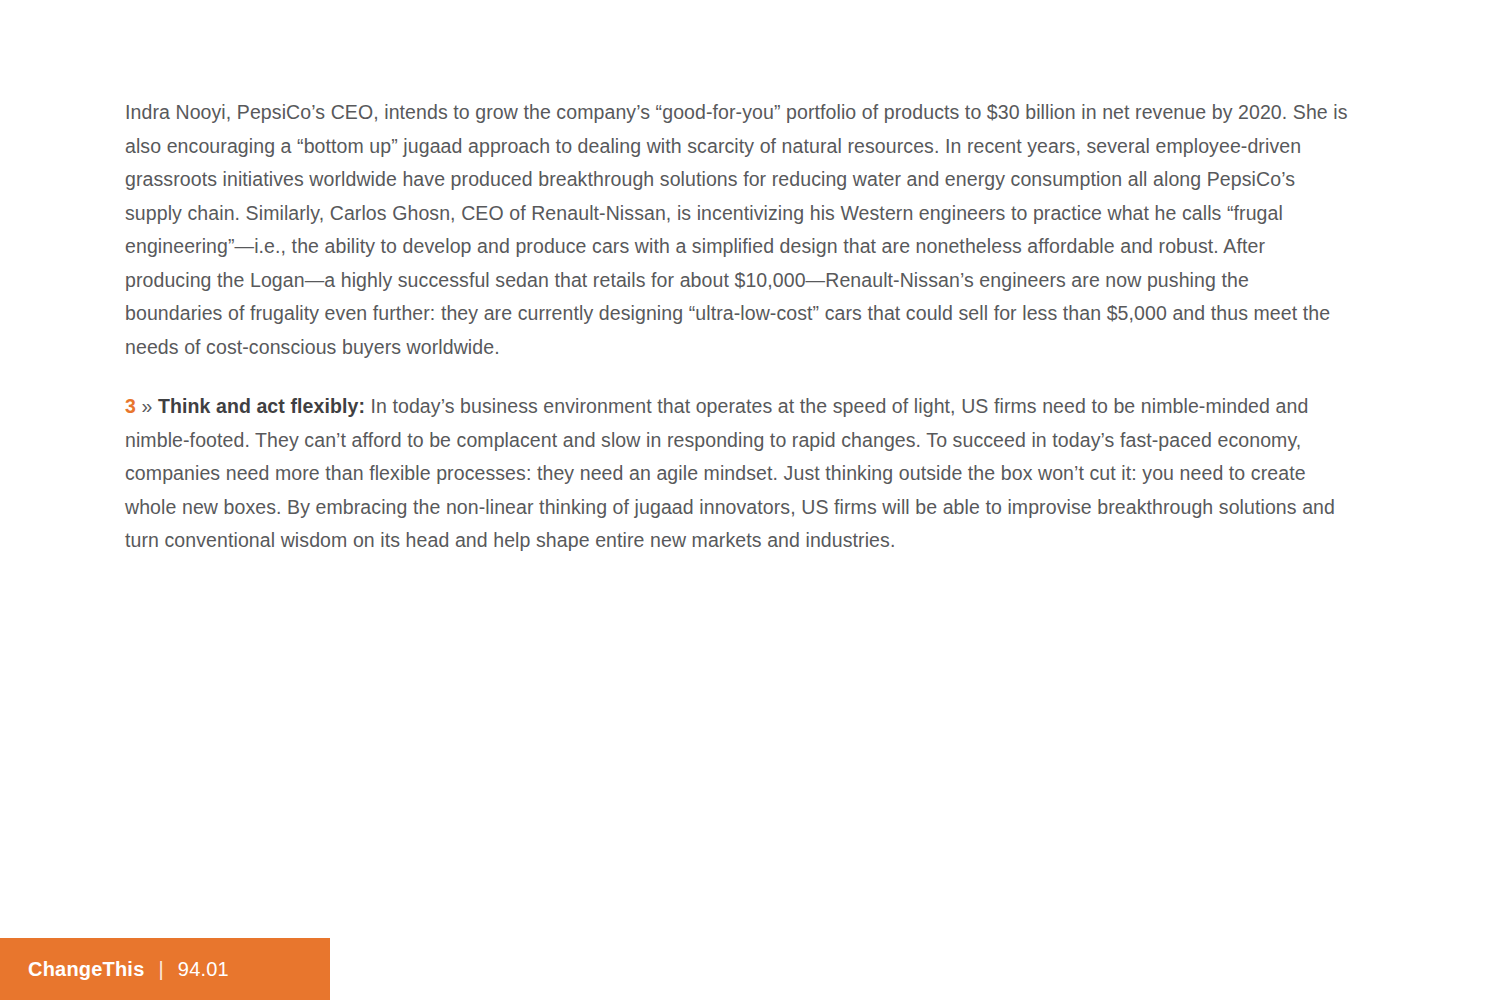Indra Nooyi, PepsiCo’s CEO, intends to grow the company’s “good-for-you” portfolio of products to $30 billion in net revenue by 2020. She is also encouraging a “bottom up” jugaad approach to dealing with scarcity of natural resources. In recent years, several employee-driven grassroots initiatives worldwide have produced breakthrough solutions for reducing water and energy consumption all along PepsiCo’s supply chain. Similarly, Carlos Ghosn, CEO of Renault-Nissan, is incentivizing his Western engineers to practice what he calls “frugal engineering”—i.e., the ability to develop and produce cars with a simplified design that are nonetheless affordable and robust. After producing the Logan—a highly successful sedan that retails for about $10,000—Renault-Nissan’s engineers are now pushing the boundaries of frugality even further: they are currently designing “ultra-low-cost” cars that could sell for less than $5,000 and thus meet the needs of cost-conscious buyers worldwide.
3 » Think and act flexibly: In today’s business environment that operates at the speed of light, US firms need to be nimble-minded and nimble-footed. They can’t afford to be complacent and slow in responding to rapid changes. To succeed in today’s fast-paced economy, companies need more than flexible processes: they need an agile mindset. Just thinking outside the box won’t cut it: you need to create whole new boxes. By embracing the non-linear thinking of jugaad innovators, US firms will be able to improvise breakthrough solutions and turn conventional wisdom on its head and help shape entire new markets and industries.
ChangeThis|94.01